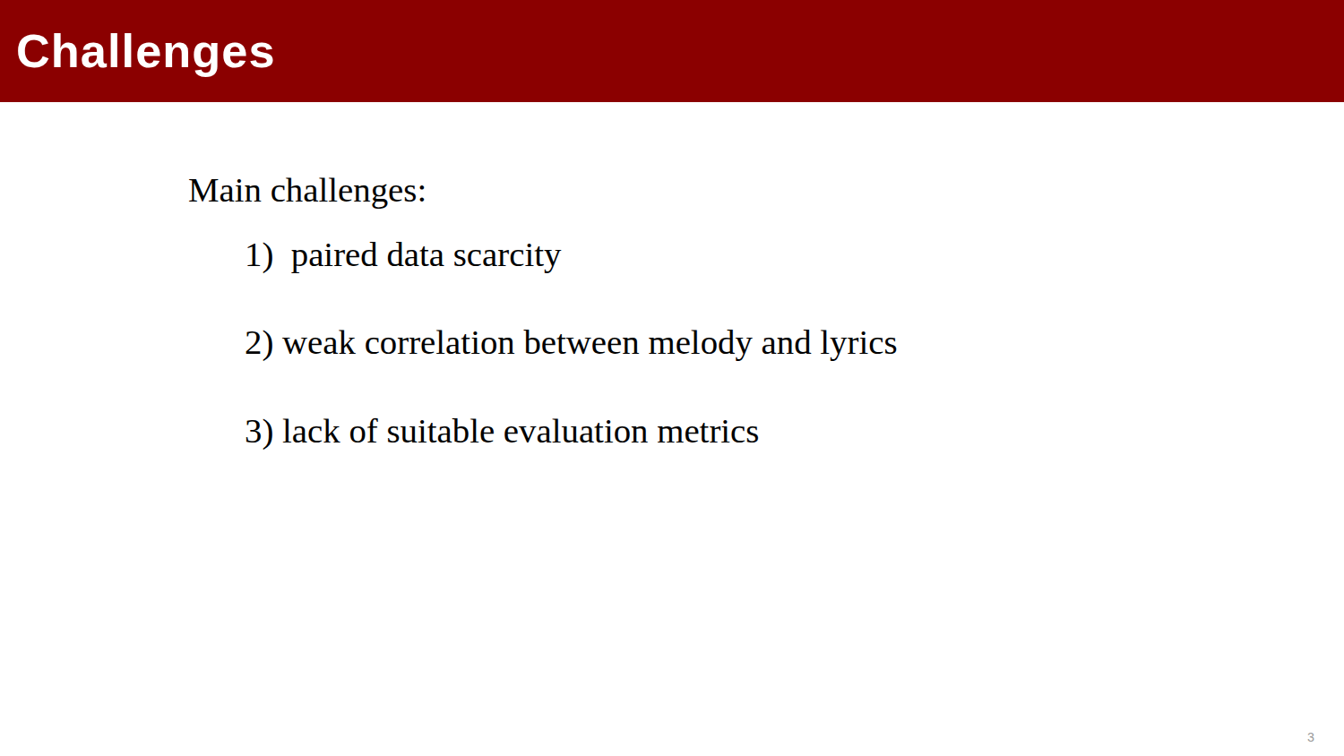Challenges
Main challenges:
1) paired data scarcity
2) weak correlation between melody and lyrics
3) lack of suitable evaluation metrics
3